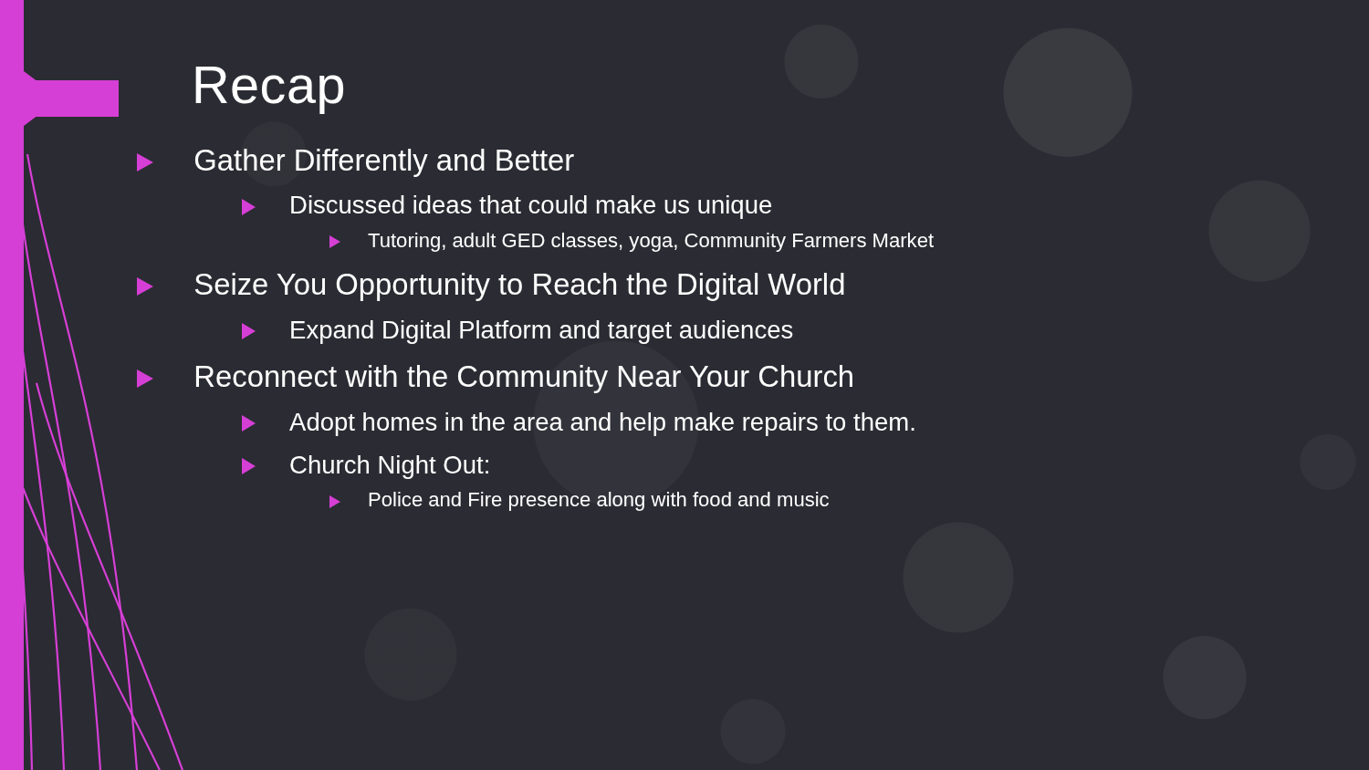Recap
Gather Differently and Better
Discussed ideas that could make us unique
Tutoring, adult GED classes, yoga, Community Farmers Market
Seize You Opportunity to Reach the Digital World
Expand Digital Platform and target audiences
Reconnect with the Community Near Your Church
Adopt homes in the area and help make repairs to them.
Church Night Out:
Police and Fire presence along with food and music